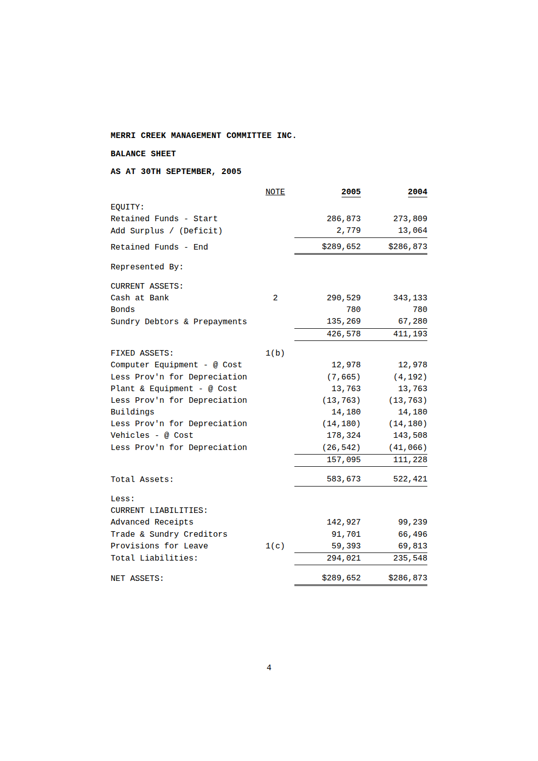MERRI CREEK MANAGEMENT COMMITTEE INC.
BALANCE SHEET
AS AT 30TH SEPTEMBER, 2005
| | NOTE | 2005 | 2004 |
| EQUITY: | | | |
| Retained Funds - Start | | 286,873 | 273,809 |
| Add Surplus / (Deficit) | | 2,779 | 13,064 |
| Retained Funds - End | | $289,652 | $286,873 |
| Represented By: | | | |
| CURRENT ASSETS: | | | |
| Cash at Bank | 2 | 290,529 | 343,133 |
| Bonds | | 780 | 780 |
| Sundry Debtors & Prepayments | | 135,269 | 67,280 |
| | | 426,578 | 411,193 |
| FIXED ASSETS: | 1(b) | | |
| Computer Equipment - @ Cost | | 12,978 | 12,978 |
| Less Prov'n for Depreciation | | (7,665) | (4,192) |
| Plant & Equipment - @ Cost | | 13,763 | 13,763 |
| Less Prov'n for Depreciation | | (13,763) | (13,763) |
| Buildings | | 14,180 | 14,180 |
| Less Prov'n for Depreciation | | (14,180) | (14,180) |
| Vehicles - @ Cost | | 178,324 | 143,508 |
| Less Prov'n for Depreciation | | (26,542) | (41,066) |
| | | 157,095 | 111,228 |
| Total Assets: | | 583,673 | 522,421 |
| Less: | | | |
| CURRENT LIABILITIES: | | | |
| Advanced Receipts | | 142,927 | 99,239 |
| Trade & Sundry Creditors | | 91,701 | 66,496 |
| Provisions for Leave | 1(c) | 59,393 | 69,813 |
| Total Liabilities: | | 294,021 | 235,548 |
| NET ASSETS: | | $289,652 | $286,873 |
4